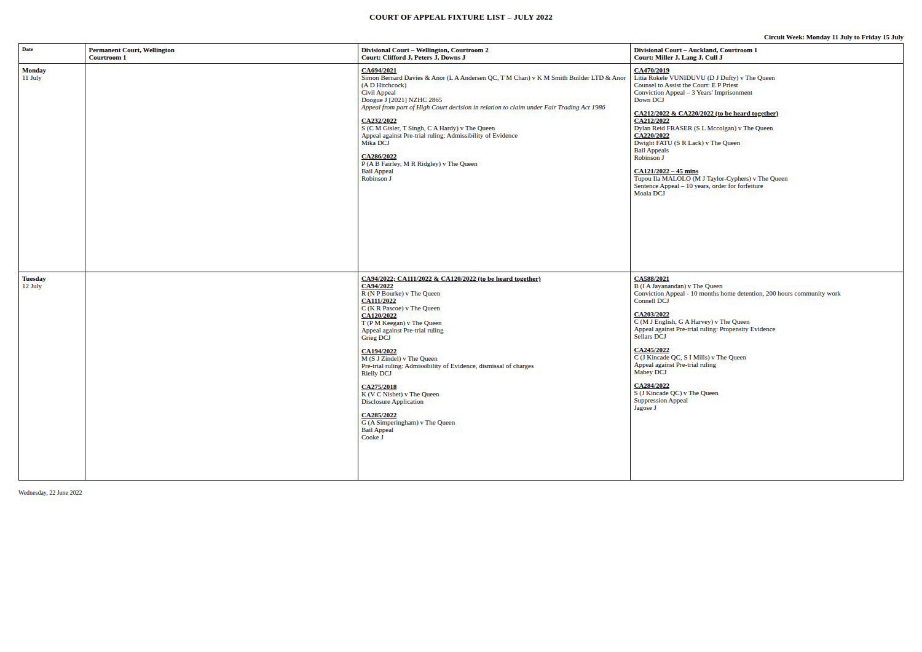COURT OF APPEAL FIXTURE LIST – JULY 2022
Circuit Week: Monday 11 July to Friday 15 July
| Date | Permanent Court, Wellington Courtroom 1 | Divisional Court – Wellington, Courtroom 2 Court: Clifford J, Peters J, Downs J | Divisional Court – Auckland, Courtroom 1 Court: Miller J, Lang J, Cull J |
| --- | --- | --- | --- |
| Monday 11 July | | CA694/2021 Simon Bernard Davies & Anor (L A Andersen QC, T M Chan) v K M Smith Builder LTD & Anor (A D Hitchcock) Civil Appeal Doogue J [2021] NZHC 2865 Appeal from part of High Court decision in relation to claim under Fair Trading Act 1986 CA232/2022 S (C M Gisler, T Singh, C A Hardy) v The Queen Appeal against Pre-trial ruling: Admissibility of Evidence Mika DCJ CA286/2022 P (A B Fairley, M R Ridgley) v The Queen Bail Appeal Robinson J | CA470/2019 Litia Rokele VUNIDUVU (D J Dufty) v The Queen Counsel to Assist the Court: E P Priest Conviction Appeal – 3 Years' Imprisonment Down DCJ CA212/2022 & CA220/2022 (to be heard together) CA212/2022 Dylan Reid FRASER (S L Mccolgan) v The Queen CA220/2022 Dwight FATU (S R Lack) v The Queen Bail Appeals Robinson J CA121/2022 – 45 mins Tupou Ila MALOLO (M J Taylor-Cyphers) v The Queen Sentence Appeal – 10 years, order for forfeiture Moala DCJ |
| Tuesday 12 July | | CA94/2022; CA111/2022 & CA120/2022 (to be heard together) CA94/2022 R (N P Bourke) v The Queen CA111/2022 C (K R Pascoe) v The Queen CA120/2022 T (P M Keegan) v The Queen Appeal against Pre-trial ruling Grieg DCJ CA194/2022 M (S J Zindel) v The Queen Pre-trial ruling: Admissibility of Evidence, dismissal of charges Rielly DCJ CA275/2018 K (V C Nisbet) v The Queen Disclosure Application CA285/2022 G (A Simperingham) v The Queen Bail Appeal Cooke J | CA588/2021 B (I A Jayanandan) v The Queen Conviction Appeal - 10 months home detention, 200 hours community work Connell DCJ CA203/2022 C (M J English, G A Harvey) v The Queen Appeal against Pre-trial ruling: Propensity Evidence Sellars DCJ CA245/2022 C (J Kincade QC, S I Mills) v The Queen Appeal against Pre-trial ruling Mabey DCJ CA284/2022 S (J Kincade QC) v The Queen Suppression Appeal Jagose J |
Wednesday, 22 June 2022